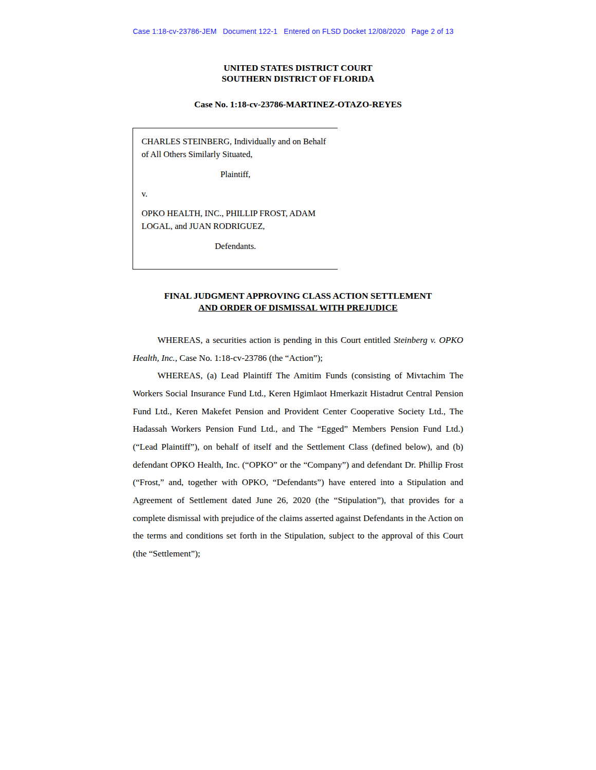Case 1:18-cv-23786-JEM Document 122-1 Entered on FLSD Docket 12/08/2020 Page 2 of 13
UNITED STATES DISTRICT COURT
SOUTHERN DISTRICT OF FLORIDA
Case No. 1:18-cv-23786-MARTINEZ-OTAZO-REYES
CHARLES STEINBERG, Individually and on Behalf of All Others Similarly Situated,
Plaintiff,
v.
OPKO HEALTH, INC., PHILLIP FROST, ADAM LOGAL, and JUAN RODRIGUEZ,
Defendants.
FINAL JUDGMENT APPROVING CLASS ACTION SETTLEMENT
AND ORDER OF DISMISSAL WITH PREJUDICE
WHEREAS, a securities action is pending in this Court entitled Steinberg v. OPKO Health, Inc., Case No. 1:18-cv-23786 (the “Action”);
WHEREAS, (a) Lead Plaintiff The Amitim Funds (consisting of Mivtachim The Workers Social Insurance Fund Ltd., Keren Hgimlaot Hmerkazit Histadrut Central Pension Fund Ltd., Keren Makefet Pension and Provident Center Cooperative Society Ltd., The Hadassah Workers Pension Fund Ltd., and The “Egged” Members Pension Fund Ltd.) (“Lead Plaintiff”), on behalf of itself and the Settlement Class (defined below), and (b) defendant OPKO Health, Inc. (“OPKO” or the “Company”) and defendant Dr. Phillip Frost (“Frost,” and, together with OPKO, “Defendants”) have entered into a Stipulation and Agreement of Settlement dated June 26, 2020 (the “Stipulation”), that provides for a complete dismissal with prejudice of the claims asserted against Defendants in the Action on the terms and conditions set forth in the Stipulation, subject to the approval of this Court (the “Settlement”);